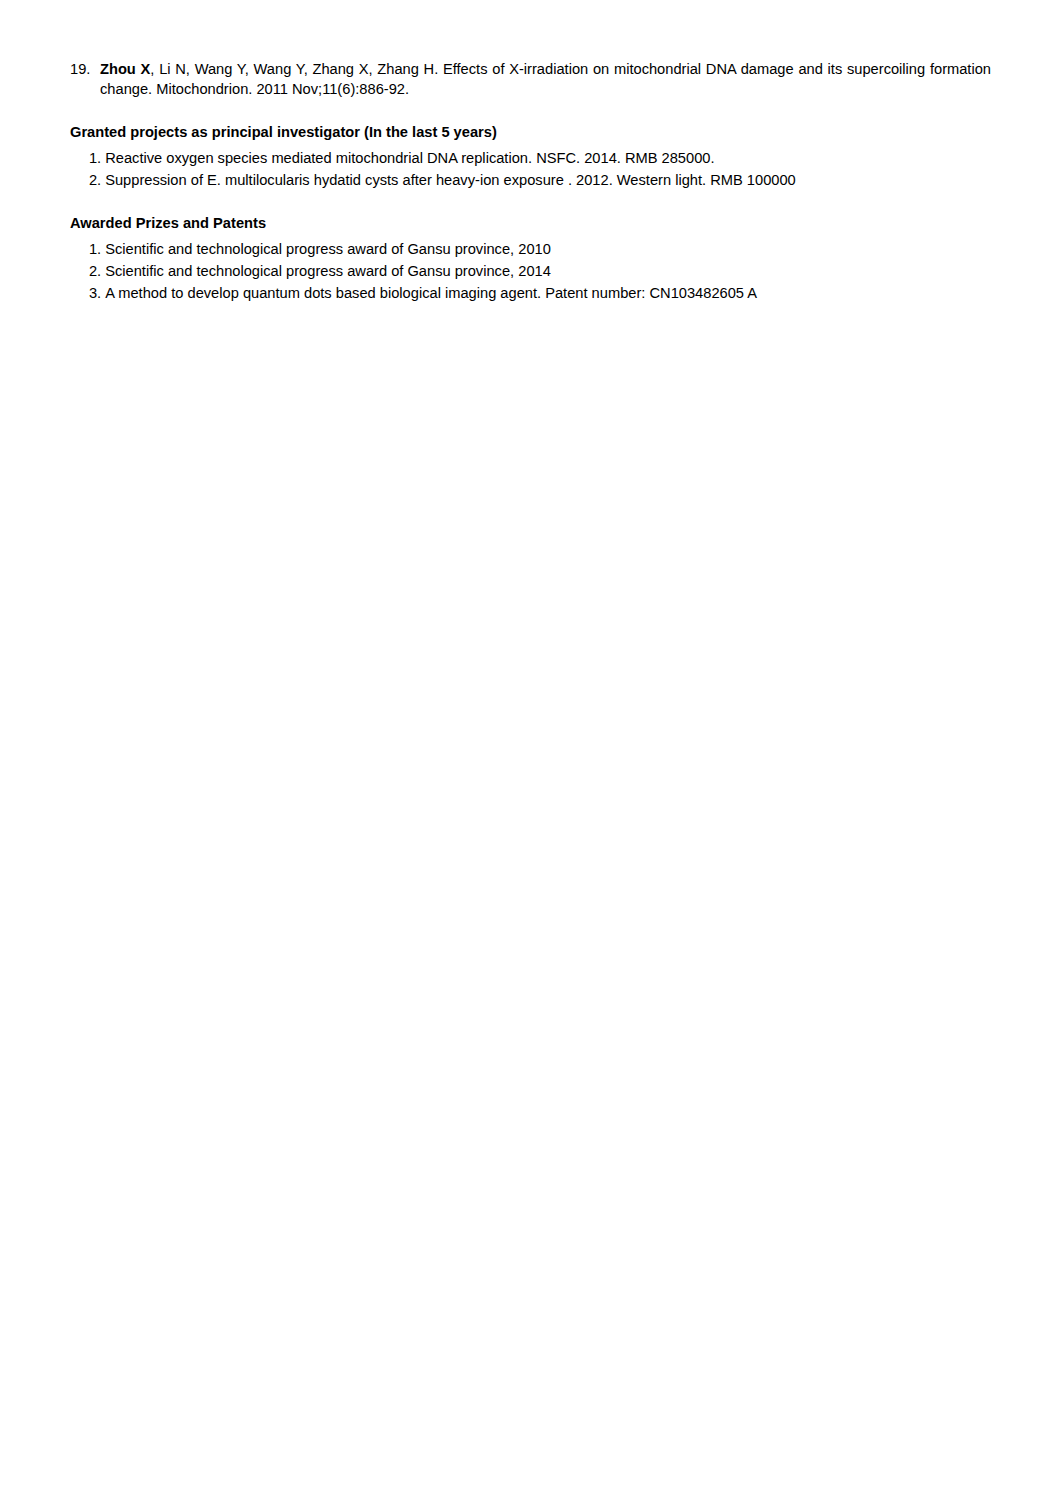19. Zhou X, Li N, Wang Y, Wang Y, Zhang X, Zhang H. Effects of X-irradiation on mitochondrial DNA damage and its supercoiling formation change. Mitochondrion. 2011 Nov;11(6):886-92.
Granted projects as principal investigator (In the last 5 years)
Reactive oxygen species mediated mitochondrial DNA replication. NSFC. 2014. RMB 285000.
Suppression of E. multilocularis hydatid cysts after heavy-ion exposure . 2012. Western light. RMB 100000
Awarded Prizes and Patents
Scientific and technological progress award of Gansu province, 2010
Scientific and technological progress award of Gansu province, 2014
A method to develop quantum dots based biological imaging agent. Patent number: CN103482605 A